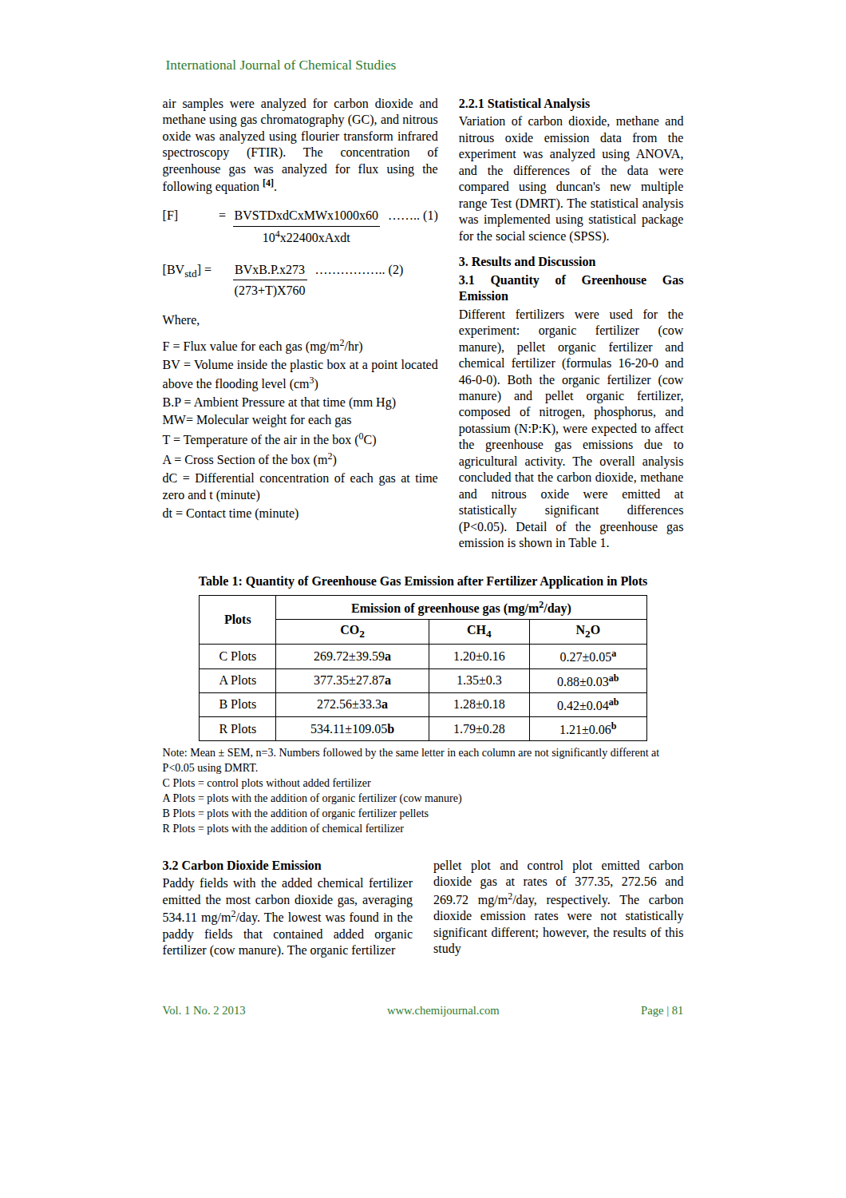International Journal of Chemical Studies
air samples were analyzed for carbon dioxide and methane using gas chromatography (GC), and nitrous oxide was analyzed using flourier transform infrared spectroscopy (FTIR). The concentration of greenhouse gas was analyzed for flux using the following equation [4].
[F]
=
BVSTDxdCxMWx1000x60 104x22400xAxdt
…….. (1)
[BVstd] =
BVxB.P.x273 (273+T)X760
…………….. (2)
Where,
F = Flux value for each gas (mg/m2/hr)
BV = Volume inside the plastic box at a point located above the flooding level (cm3)
B.P = Ambient Pressure at that time (mm Hg)
MW= Molecular weight for each gas
T = Temperature of the air in the box (0C)
A = Cross Section of the box (m2)
dC = Differential concentration of each gas at time zero and t (minute)
dt = Contact time (minute)
2.2.1 Statistical Analysis
Variation of carbon dioxide, methane and nitrous oxide emission data from the experiment was analyzed using ANOVA, and the differences of the data were compared using duncan's new multiple range Test (DMRT). The statistical analysis was implemented using statistical package for the social science (SPSS).
3. Results and Discussion
3.1 Quantity of Greenhouse Gas Emission
Different fertilizers were used for the experiment: organic fertilizer (cow manure), pellet organic fertilizer and chemical fertilizer (formulas 16-20-0 and 46-0-0). Both the organic fertilizer (cow manure) and pellet organic fertilizer, composed of nitrogen, phosphorus, and potassium (N:P:K), were expected to affect the greenhouse gas emissions due to agricultural activity. The overall analysis concluded that the carbon dioxide, methane and nitrous oxide were emitted at statistically significant differences (P<0.05). Detail of the greenhouse gas emission is shown in Table 1.
Table 1: Quantity of Greenhouse Gas Emission after Fertilizer Application in Plots
| Plots | Emission of greenhouse gas (mg/m 2 /day) |
| --- | --- |
| CO 2 | CH 4 | N 2 O |
| C Plots | 269.72±39.59 a | 1.20±0.16 | 0.27±0.05 a |
| A Plots | 377.35±27.87 a | 1.35±0.3 | 0.88±0.03 ab |
| B Plots | 272.56±33.3 a | 1.28±0.18 | 0.42±0.04 ab |
| R Plots | 534.11±109.05 b | 1.79±0.28 | 1.21±0.06 b |
Note: Mean ± SEM, n=3. Numbers followed by the same letter in each column are not significantly different at P<0.05 using DMRT.
C Plots = control plots without added fertilizer
A Plots = plots with the addition of organic fertilizer (cow manure)
B Plots = plots with the addition of organic fertilizer pellets
R Plots = plots with the addition of chemical fertilizer
3.2 Carbon Dioxide Emission
Paddy fields with the added chemical fertilizer emitted the most carbon dioxide gas, averaging 534.11 mg/m2/day. The lowest was found in the paddy fields that contained added organic fertilizer (cow manure). The organic fertilizer
pellet plot and control plot emitted carbon dioxide gas at rates of 377.35, 272.56 and 269.72 mg/m2/day, respectively. The carbon dioxide emission rates were not statistically significant different; however, the results of this study
Vol. 1 No. 2 2013
www.chemijournal.com
Page | 81